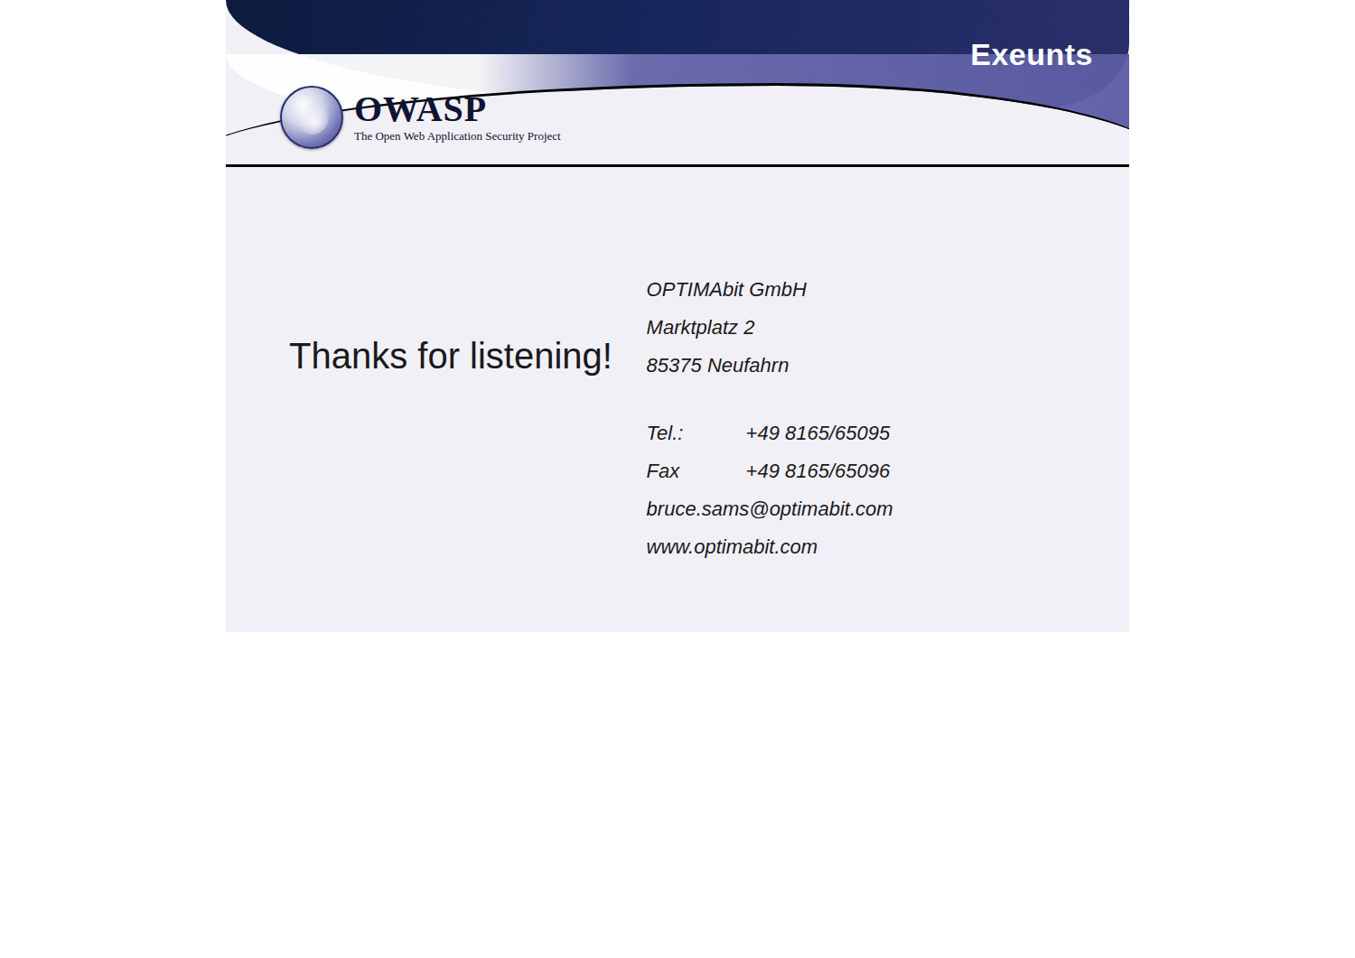Exeunts
OWASP
The Open Web Application Security Project
Thanks for listening!
OPTIMAbit GmbH
Marktplatz 2
85375 Neufahrn
| Tel.: | +49 8165/65095 |
| Fax | +49 8165/65096 |
bruce.sams@optimabit.com
www.optimabit.com